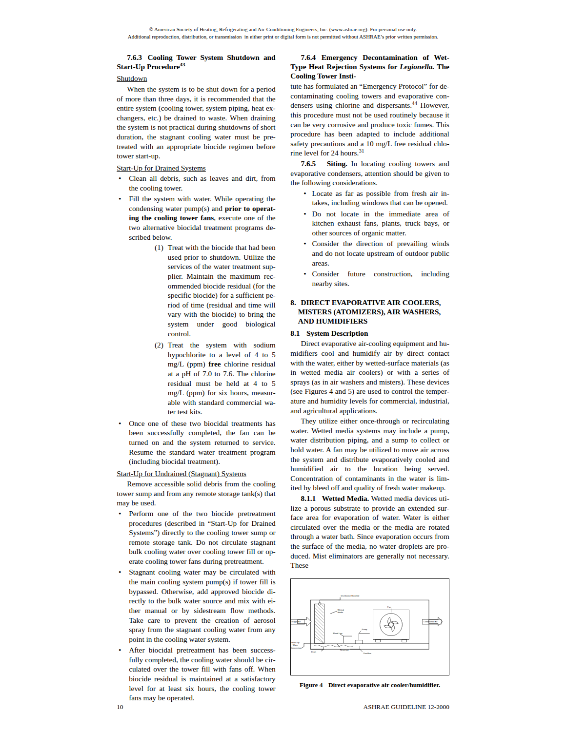© American Society of Heating, Refrigerating and Air-Conditioning Engineers, Inc. (www.ashrae.org). For personal use only.
Additional reproduction, distribution, or transmission in either print or digital form is not permitted without ASHRAE’s prior written permission.
7.6.3 Cooling Tower System Shutdown and Start-Up Procedure43
Shutdown
When the system is to be shut down for a period of more than three days, it is recommended that the entire system (cooling tower, system piping, heat exchangers, etc.) be drained to waste. When draining the system is not practical during shutdowns of short duration, the stagnant cooling water must be pretreated with an appropriate biocide regimen before tower start-up.
Start-Up for Drained Systems
Clean all debris, such as leaves and dirt, from the cooling tower.
Fill the system with water. While operating the condensing water pump(s) and prior to operating the cooling tower fans, execute one of the two alternative biocidal treatment programs described below.
(1) Treat with the biocide that had been used prior to shutdown. Utilize the services of the water treatment supplier. Maintain the maximum recommended biocide residual (for the specific biocide) for a sufficient period of time (residual and time will vary with the biocide) to bring the system under good biological control.
(2) Treat the system with sodium hypochlorite to a level of 4 to 5 mg/L (ppm) free chlorine residual at a pH of 7.0 to 7.6. The chlorine residual must be held at 4 to 5 mg/L (ppm) for six hours, measurable with standard commercial water test kits.
Once one of these two biocidal treatments has been successfully completed, the fan can be turned on and the system returned to service. Resume the standard water treatment program (including biocidal treatment).
Start-Up for Undrained (Stagnant) Systems
Remove accessible solid debris from the cooling tower sump and from any remote storage tank(s) that may be used.
Perform one of the two biocide pretreatment procedures (described in “Start-Up for Drained Systems”) directly to the cooling tower sump or remote storage tank. Do not circulate stagnant bulk cooling water over cooling tower fill or operate cooling tower fans during pretreatment.
Stagnant cooling water may be circulated with the main cooling system pump(s) if tower fill is bypassed. Otherwise, add approved biocide directly to the bulk water source and mix with either manual or by sidestream flow methods. Take care to prevent the creation of aerosol spray from the stagnant cooling water from any point in the cooling water system.
After biocidal pretreatment has been successfully completed, the cooling water should be circulated over the tower fill with fans off. When biocide residual is maintained at a satisfactory level for at least six hours, the cooling tower fans may be operated.
7.6.4 Emergency Decontamination of Wet-Type Heat Rejection Systems for Legionella. The Cooling Tower Insti-
tute has formulated an “Emergency Protocol” for decontaminating cooling towers and evaporative condensers using chlorine and dispersants.44 However, this procedure must not be used routinely because it can be very corrosive and produce toxic fumes. This procedure has been adapted to include additional safety precautions and a 10 mg/L free residual chlorine level for 24 hours.31
7.6.5 Siting. In locating cooling towers and evaporative condensers, attention should be given to the following considerations.
Locate as far as possible from fresh air intakes, including windows that can be opened.
Do not locate in the immediate area of kitchen exhaust fans, plants, truck bays, or other sources of organic matter.
Consider the direction of prevailing winds and do not locate upstream of outdoor public areas.
Consider future construction, including nearby sites.
8. DIRECT EVAPORATIVE AIR COOLERS,
MISTERS (ATOMIZERS), AIR WASHERS,
AND HUMIDIFIERS
8.1 System Description
Direct evaporative air-cooling equipment and humidifiers cool and humidify air by direct contact with the water, either by wetted-surface materials (as in wetted media air coolers) or with a series of sprays (as in air washers and misters). These devices (see Figures 4 and 5) are used to control the temperature and humidity levels for commercial, industrial, and agricultural applications.
They utilize either once-through or recirculating water. Wetted media systems may include a pump, water distribution piping, and a sump to collect or hold water. A fan may be utilized to move air across the system and distribute evaporatively cooled and humidified air to the location being served. Concentration of contaminants in the water is limited by bleed off and quality of fresh water makeup.
8.1.1 Wetted Media. Wetted media devices utilize a porous substrate to provide an extended surface area for evaporation of water. Water is either circulated over the media or the media are rotated through a water bath. Since evaporation occurs from the surface of the media, no water droplets are produced. Mist eliminators are generally not necessary. These
Distribution Manifold Wetted Media Fan Supply Air Conditioned Air Bleed Line Pump Make-up Water Connection Drain Reservoir Overflow
Figure 4 Direct evaporative air cooler/humidifier.
10 ASHRAE GUIDELINE 12-2000